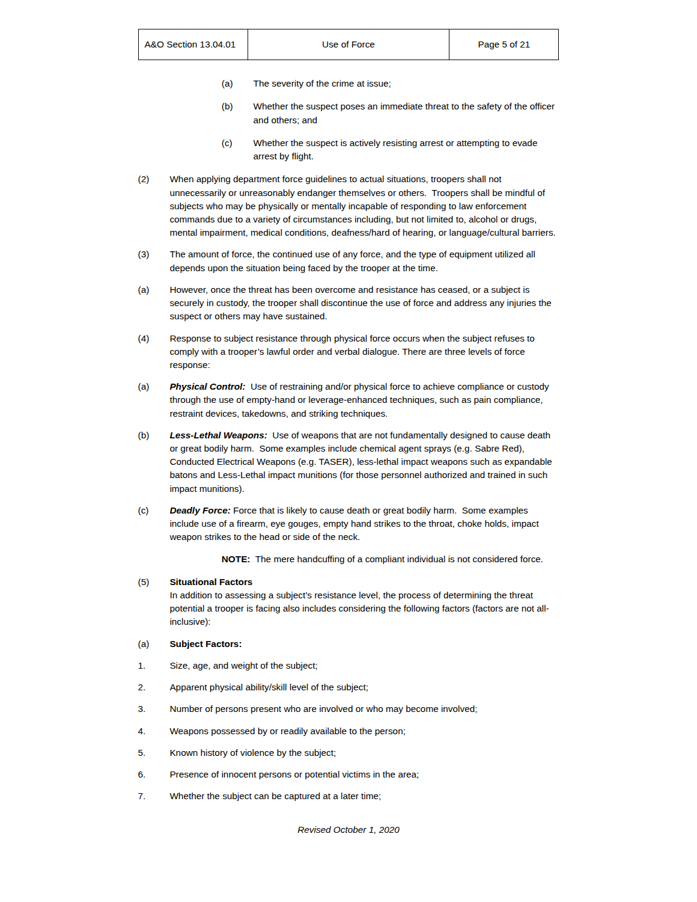| A&O Section 13.04.01 | Use of Force | Page 5 of 21 |
| (a) | The severity of the crime at issue; |
| (b) | Whether the suspect poses an immediate threat to the safety of the officer and others; and |
| (c) | Whether the suspect is actively resisting arrest or attempting to evade arrest by flight. |
| (2) | When applying department force guidelines to actual situations, troopers shall not unnecessarily or unreasonably endanger themselves or others. Troopers shall be mindful of subjects who may be physically or mentally incapable of responding to law enforcement commands due to a variety of circumstances including, but not limited to, alcohol or drugs, mental impairment, medical conditions, deafness/hard of hearing, or language/cultural barriers. |
| (3) | The amount of force, the continued use of any force, and the type of equipment utilized all depends upon the situation being faced by the trooper at the time. |
| (a) | However, once the threat has been overcome and resistance has ceased, or a subject is securely in custody, the trooper shall discontinue the use of force and address any injuries the suspect or others may have sustained. |
| (4) | Response to subject resistance through physical force occurs when the subject refuses to comply with a trooper’s lawful order and verbal dialogue. There are three levels of force response: |
| (a) | Physical Control: Use of restraining and/or physical force to achieve compliance or custody through the use of empty-hand or leverage-enhanced techniques, such as pain compliance, restraint devices, takedowns, and striking techniques. |
| (b) | Less-Lethal Weapons: Use of weapons that are not fundamentally designed to cause death or great bodily harm. Some examples include chemical agent sprays (e.g. Sabre Red), Conducted Electrical Weapons (e.g. TASER), less-lethal impact weapons such as expandable batons and Less-Lethal impact munitions (for those personnel authorized and trained in such impact munitions). |
| (c) | Deadly Force: Force that is likely to cause death or great bodily harm. Some examples include use of a firearm, eye gouges, empty hand strikes to the throat, choke holds, impact weapon strikes to the head or side of the neck. |
NOTE: The mere handcuffing of a compliant individual is not considered force.
| (5) | Situational Factors In addition to assessing a subject’s resistance level, the process of determining the threat potential a trooper is facing also includes considering the following factors (factors are not all-inclusive): |
| (a) | Subject Factors: |
| 1. | Size, age, and weight of the subject; |
| 2. | Apparent physical ability/skill level of the subject; |
| 3. | Number of persons present who are involved or who may become involved; |
| 4. | Weapons possessed by or readily available to the person; |
| 5. | Known history of violence by the subject; |
| 6. | Presence of innocent persons or potential victims in the area; |
| 7. | Whether the subject can be captured at a later time; |
Revised October 1, 2020